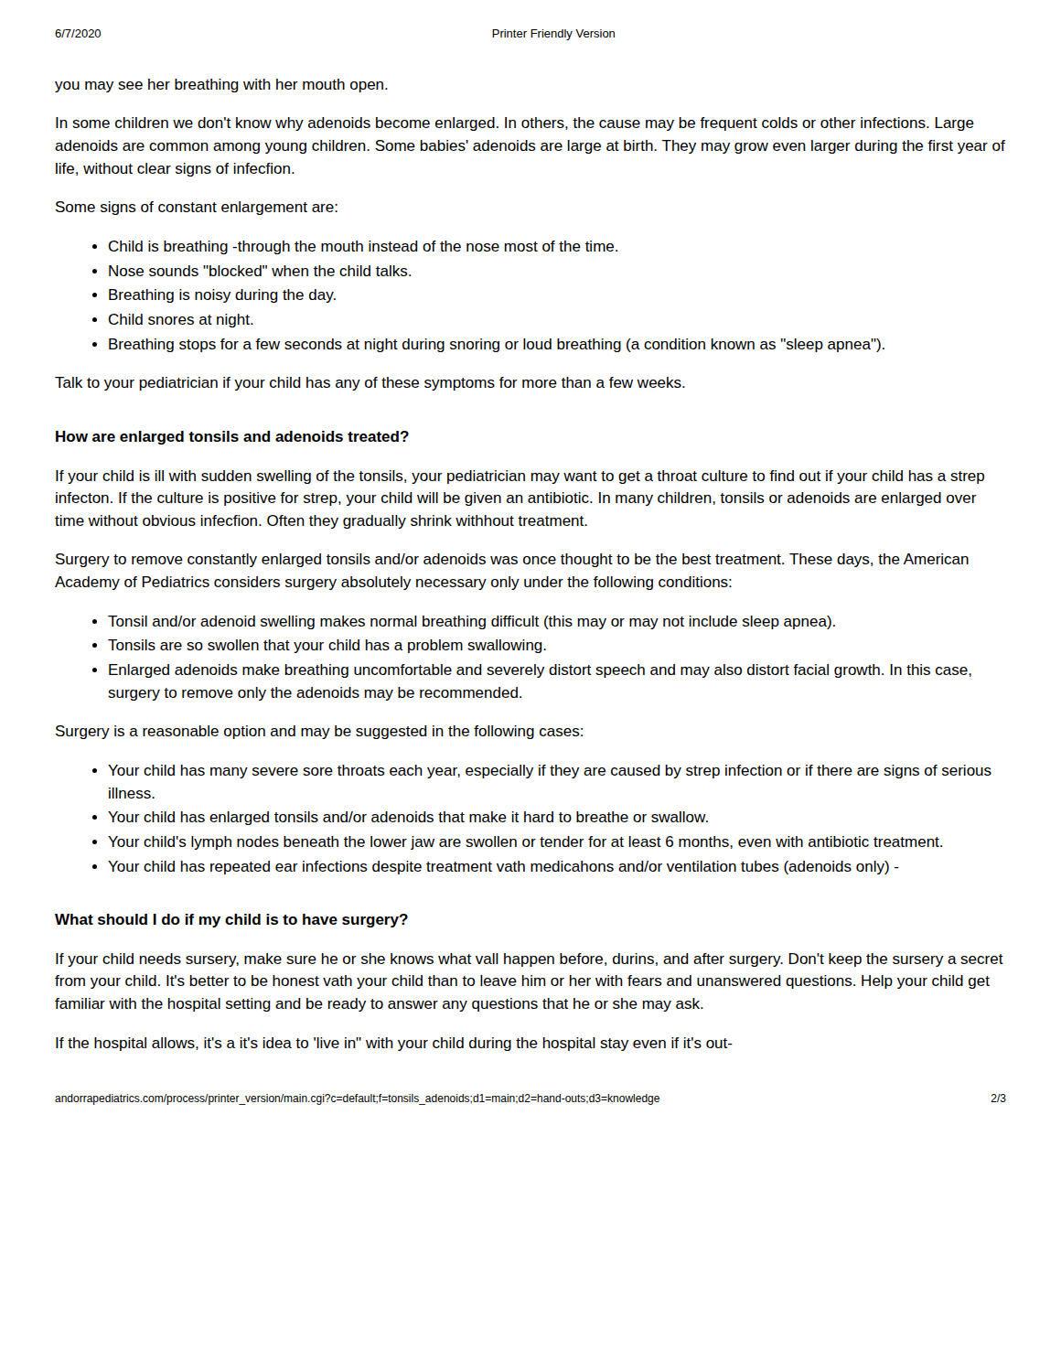6/7/2020 Printer Friendly Version
you may see her breathing with her mouth open.
In some children we don't know why adenoids become enlarged. In others, the cause may be frequent colds or other infections. Large adenoids are common among young children. Some babies' adenoids are large at birth. They may grow even larger during the first year of life, without clear signs of infecfion.
Some signs of constant enlargement are:
Child is breathing -through the mouth instead of the nose most of the time.
Nose sounds "blocked" when the child talks.
Breathing is noisy during the day.
Child snores at night.
Breathing stops for a few seconds at night during snoring or loud breathing (a condition known as "sleep apnea").
Talk to your pediatrician if your child has any of these symptoms for more than a few weeks.
How are enlarged tonsils and adenoids treated?
If your child is ill with sudden swelling of the tonsils, your pediatrician may want to get a throat culture to find out if your child has a strep infecton. If the culture is positive for strep, your child will be given an antibiotic. In many children, tonsils or adenoids are enlarged over time without obvious infecfion. Often they gradually shrink withhout treatment.
Surgery to remove constantly enlarged tonsils and/or adenoids was once thought to be the best treatment. These days, the American Academy of Pediatrics considers surgery absolutely necessary only under the following conditions:
Tonsil and/or adenoid swelling makes normal breathing difficult (this may or may not include sleep apnea).
Tonsils are so swollen that your child has a problem swallowing.
Enlarged adenoids make breathing uncomfortable and severely distort speech and may also distort facial growth. In this case, surgery to remove only the adenoids may be recommended.
Surgery is a reasonable option and may be suggested in the following cases:
Your child has many severe sore throats each year, especially if they are caused by strep infection or if there are signs of serious illness.
Your child has enlarged tonsils and/or adenoids that make it hard to breathe or swallow.
Your child's lymph nodes beneath the lower jaw are swollen or tender for at least 6 months, even with antibiotic treatment.
Your child has repeated ear infections despite treatment vath medicahons and/or ventilation tubes (adenoids only) -
What should I do if my child is to have surgery?
If your child needs sursery, make sure he or she knows what vall happen before, durins, and after surgery. Don't keep the sursery a secret from your child. It's better to be honest vath your child than to leave him or her with fears and unanswered questions. Help your child get familiar with the hospital setting and be ready to answer any questions that he or she may ask.
If the hospital allows, it's a it's idea to 'live in" with your child during the hospital stay even if it's out-
andorrapediatrics.com/process/printer_version/main.cgi?c=default;f=tonsils_adenoids;d1=main;d2=hand-outs;d3=knowledge 2/3